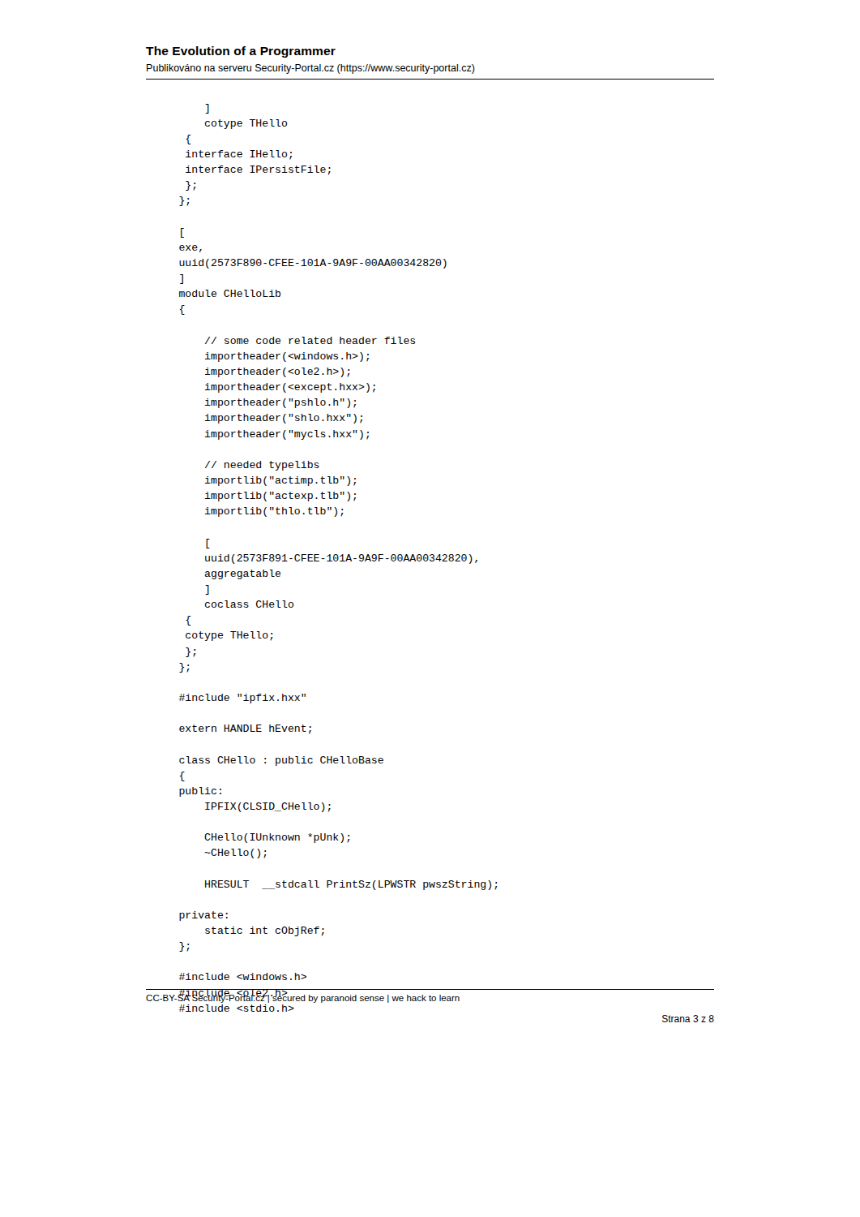The Evolution of a Programmer
Publikováno na serveru Security-Portal.cz (https://www.security-portal.cz)
    ]
    cotype THello
 {
 interface IHello;
 interface IPersistFile;
 };
};

[
exe,
uuid(2573F890-CFEE-101A-9A9F-00AA00342820)
]
module CHelloLib
{

    // some code related header files
    importheader(<windows.h>);
    importheader(<ole2.h>);
    importheader(<except.hxx>);
    importheader("pshlo.h");
    importheader("shlo.hxx");
    importheader("mycls.hxx");

    // needed typelibs
    importlib("actimp.tlb");
    importlib("actexp.tlb");
    importlib("thlo.tlb");

    [
    uuid(2573F891-CFEE-101A-9A9F-00AA00342820),
    aggregatable
    ]
    coclass CHello
 {
 cotype THello;
 };
};

#include "ipfix.hxx"

extern HANDLE hEvent;

class CHello : public CHelloBase
{
public:
    IPFIX(CLSID_CHello);

    CHello(IUnknown *pUnk);
    ~CHello();

    HRESULT  __stdcall PrintSz(LPWSTR pwszString);

private:
    static int cObjRef;
};

#include <windows.h>
#include <ole2.h>
#include <stdio.h>
CC-BY-SA Security-Portal.cz | secured by paranoid sense | we hack to learn Strana 3 z 8